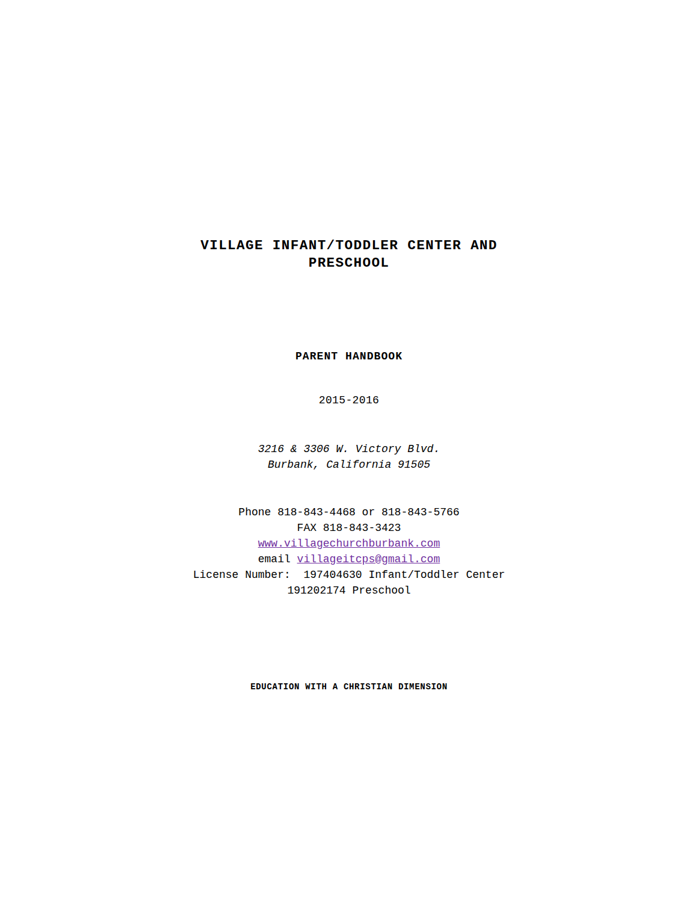VILLAGE INFANT/TODDLER CENTER AND PRESCHOOL
PARENT HANDBOOK
2015-2016
3216 & 3306 W. Victory Blvd.
Burbank, California 91505
Phone 818-843-4468 or 818-843-5766
FAX 818-843-3423
www.villagechurchburbank.com
email villageitcps@gmail.com
License Number: 197404630 Infant/Toddler Center
191202174 Preschool
EDUCATION WITH A CHRISTIAN DIMENSION